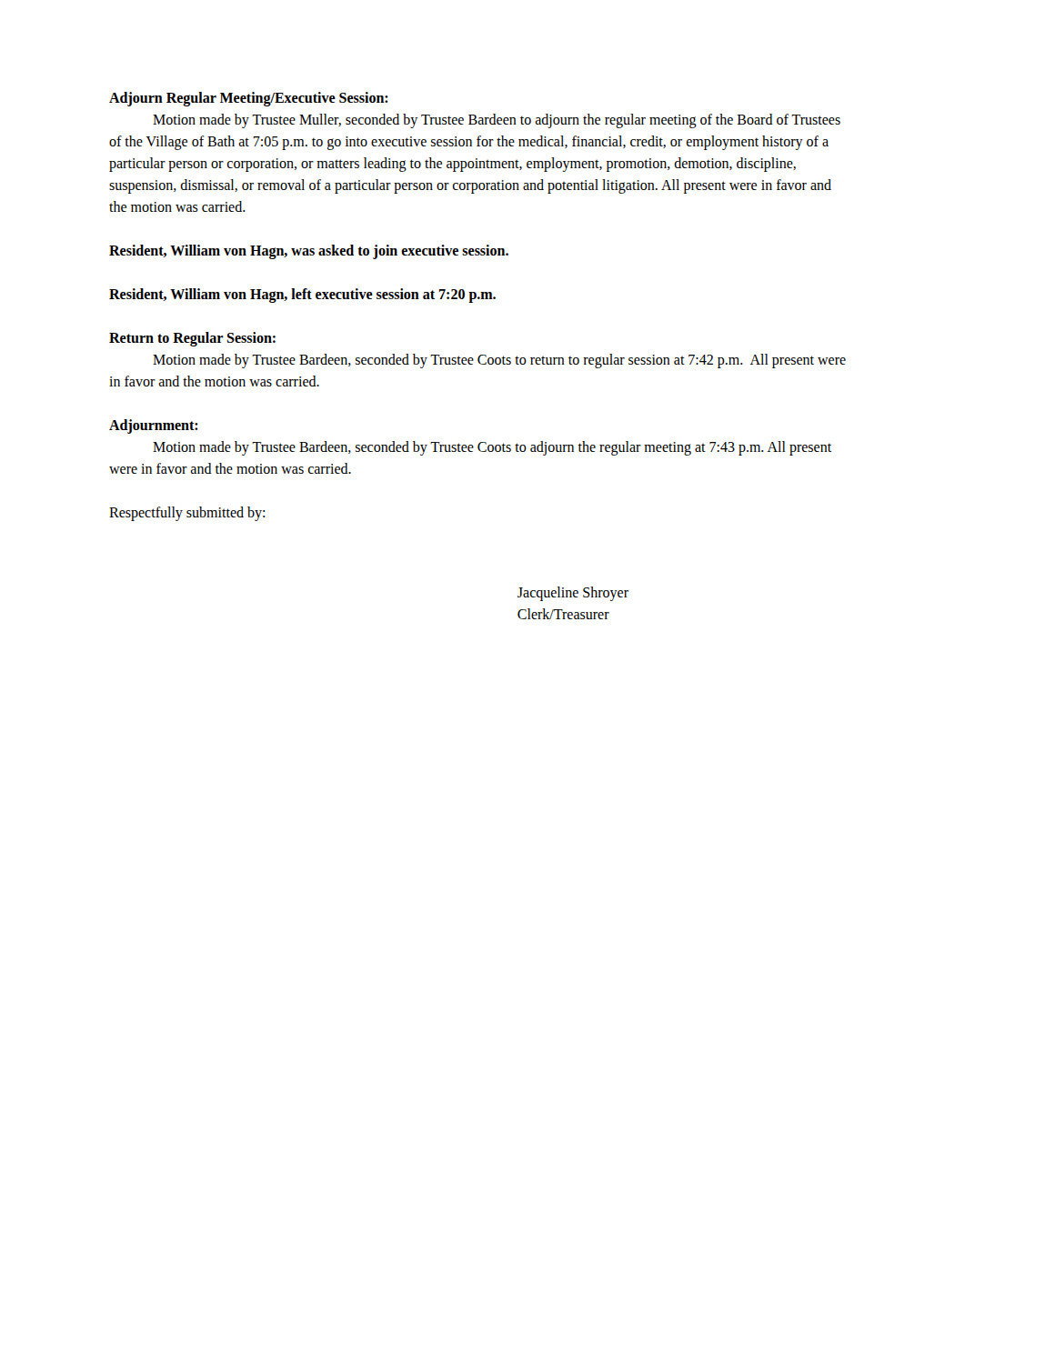Adjourn Regular Meeting/Executive Session:
Motion made by Trustee Muller, seconded by Trustee Bardeen to adjourn the regular meeting of the Board of Trustees of the Village of Bath at 7:05 p.m. to go into executive session for the medical, financial, credit, or employment history of a particular person or corporation, or matters leading to the appointment, employment, promotion, demotion, discipline, suspension, dismissal, or removal of a particular person or corporation and potential litigation. All present were in favor and the motion was carried.
Resident, William von Hagn, was asked to join executive session.
Resident, William von Hagn, left executive session at 7:20 p.m.
Return to Regular Session:
Motion made by Trustee Bardeen, seconded by Trustee Coots to return to regular session at 7:42 p.m. All present were in favor and the motion was carried.
Adjournment:
Motion made by Trustee Bardeen, seconded by Trustee Coots to adjourn the regular meeting at 7:43 p.m. All present were in favor and the motion was carried.
Respectfully submitted by:
Jacqueline Shroyer
Clerk/Treasurer